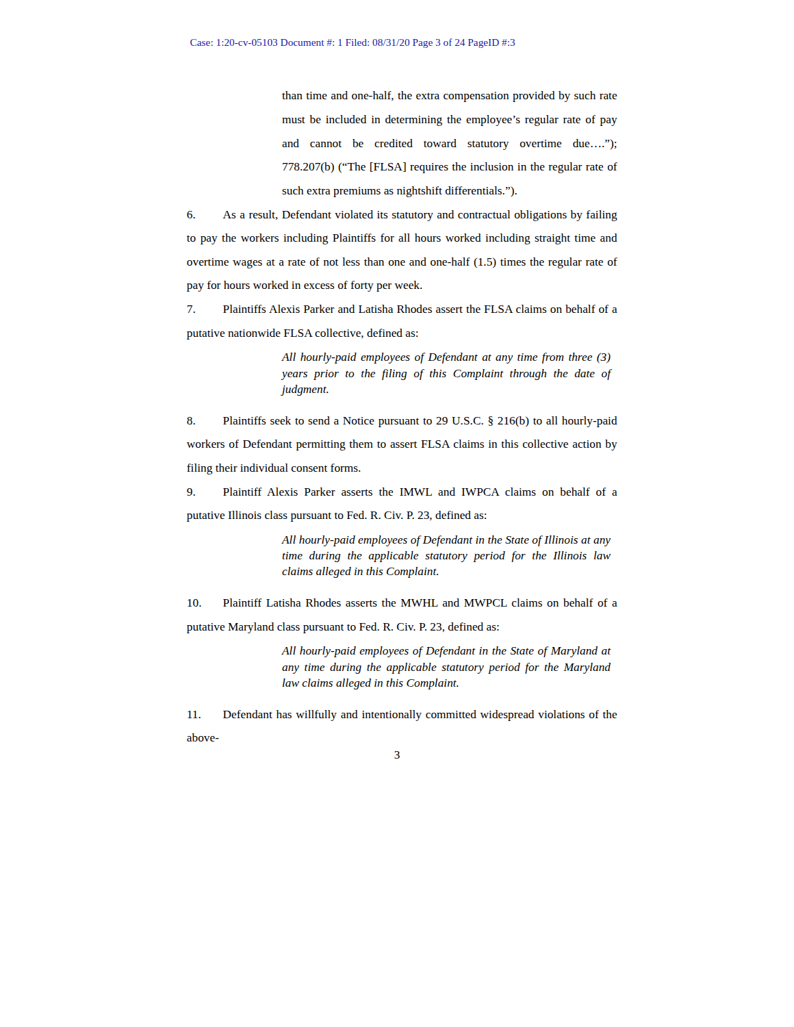Case: 1:20-cv-05103 Document #: 1 Filed: 08/31/20 Page 3 of 24 PageID #:3
than time and one-half, the extra compensation provided by such rate must be included in determining the employee’s regular rate of pay and cannot be credited toward statutory overtime due….”); 778.207(b) (“The [FLSA] requires the inclusion in the regular rate of such extra premiums as nightshift differentials.”).
6. As a result, Defendant violated its statutory and contractual obligations by failing to pay the workers including Plaintiffs for all hours worked including straight time and overtime wages at a rate of not less than one and one-half (1.5) times the regular rate of pay for hours worked in excess of forty per week.
7. Plaintiffs Alexis Parker and Latisha Rhodes assert the FLSA claims on behalf of a putative nationwide FLSA collective, defined as:
All hourly-paid employees of Defendant at any time from three (3) years prior to the filing of this Complaint through the date of judgment.
8. Plaintiffs seek to send a Notice pursuant to 29 U.S.C. § 216(b) to all hourly-paid workers of Defendant permitting them to assert FLSA claims in this collective action by filing their individual consent forms.
9. Plaintiff Alexis Parker asserts the IMWL and IWPCA claims on behalf of a putative Illinois class pursuant to Fed. R. Civ. P. 23, defined as:
All hourly-paid employees of Defendant in the State of Illinois at any time during the applicable statutory period for the Illinois law claims alleged in this Complaint.
10. Plaintiff Latisha Rhodes asserts the MWHL and MWPCL claims on behalf of a putative Maryland class pursuant to Fed. R. Civ. P. 23, defined as:
All hourly-paid employees of Defendant in the State of Maryland at any time during the applicable statutory period for the Maryland law claims alleged in this Complaint.
11. Defendant has willfully and intentionally committed widespread violations of the above-
3